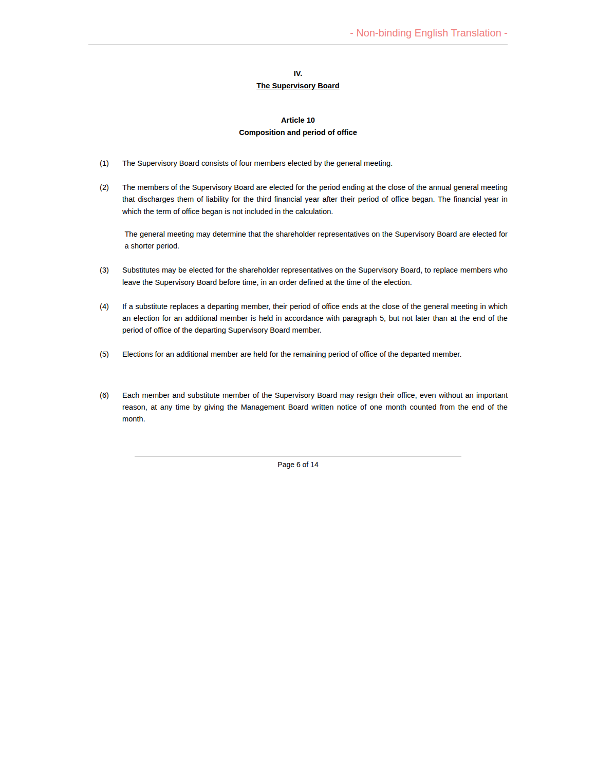- Non-binding English Translation -
IV.
The Supervisory Board
Article 10
Composition and period of office
(1)
The Supervisory Board consists of four members elected by the general meeting.
(2)
The members of the Supervisory Board are elected for the period ending at the close of the annual general meeting that discharges them of liability for the third financial year after their period of office began. The financial year in which the term of office began is not included in the calculation.
The general meeting may determine that the shareholder representatives on the Supervisory Board are elected for a shorter period.
(3)
Substitutes may be elected for the shareholder representatives on the Supervisory Board, to replace members who leave the Supervisory Board before time, in an order defined at the time of the election.
(4)
If a substitute replaces a departing member, their period of office ends at the close of the general meeting in which an election for an additional member is held in accordance with paragraph 5, but not later than at the end of the period of office of the departing Supervisory Board member.
(5)
Elections for an additional member are held for the remaining period of office of the departed member.
(6)
Each member and substitute member of the Supervisory Board may resign their office, even without an important reason, at any time by giving the Management Board written notice of one month counted from the end of the month.
Page 6 of 14